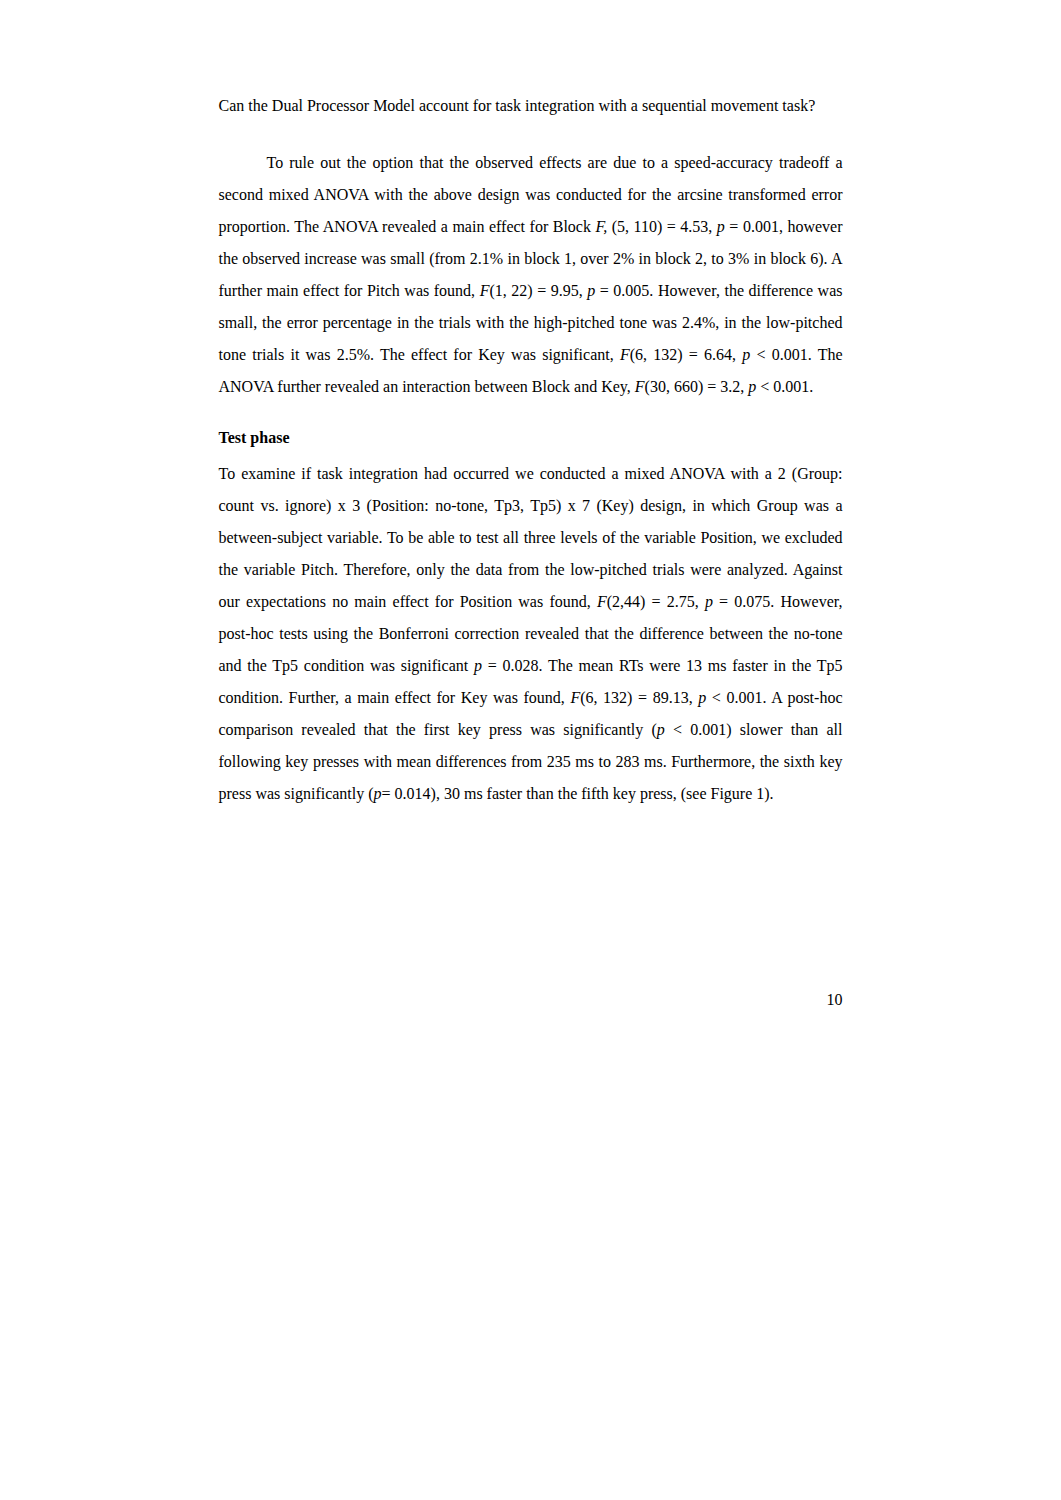Can the Dual Processor Model account for task integration with a sequential movement task?
To rule out the option that the observed effects are due to a speed-accuracy tradeoff a second mixed ANOVA with the above design was conducted for the arcsine transformed error proportion. The ANOVA revealed a main effect for Block F, (5, 110) = 4.53, p = 0.001, however the observed increase was small (from 2.1% in block 1, over 2% in block 2, to 3% in block 6). A further main effect for Pitch was found, F(1, 22) = 9.95, p = 0.005. However, the difference was small, the error percentage in the trials with the high-pitched tone was 2.4%, in the low-pitched tone trials it was 2.5%. The effect for Key was significant, F(6, 132) = 6.64, p < 0.001. The ANOVA further revealed an interaction between Block and Key, F(30, 660) = 3.2, p < 0.001.
Test phase
To examine if task integration had occurred we conducted a mixed ANOVA with a 2 (Group: count vs. ignore) x 3 (Position: no-tone, Tp3, Tp5) x 7 (Key) design, in which Group was a between-subject variable. To be able to test all three levels of the variable Position, we excluded the variable Pitch. Therefore, only the data from the low-pitched trials were analyzed. Against our expectations no main effect for Position was found, F(2,44) = 2.75, p = 0.075. However, post-hoc tests using the Bonferroni correction revealed that the difference between the no-tone and the Tp5 condition was significant p = 0.028. The mean RTs were 13 ms faster in the Tp5 condition. Further, a main effect for Key was found, F(6, 132) = 89.13, p < 0.001. A post-hoc comparison revealed that the first key press was significantly (p < 0.001) slower than all following key presses with mean differences from 235 ms to 283 ms. Furthermore, the sixth key press was significantly (p= 0.014), 30 ms faster than the fifth key press, (see Figure 1).
10